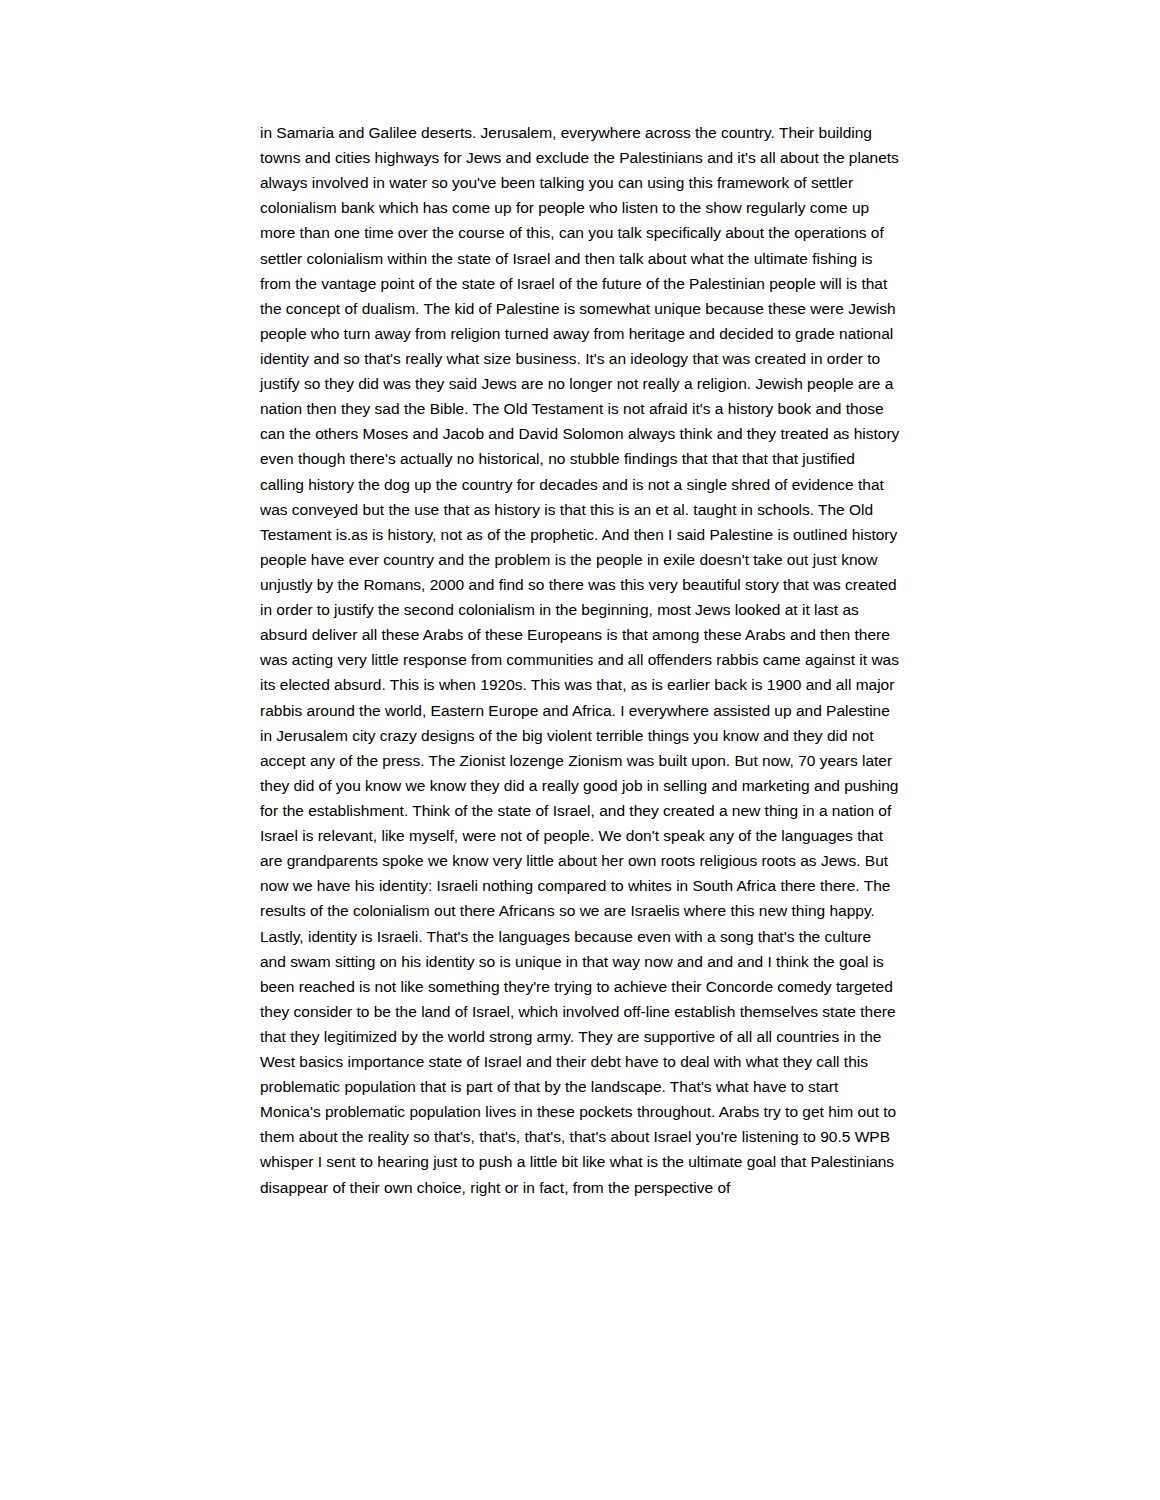in Samaria and Galilee deserts. Jerusalem, everywhere across the country. Their building towns and cities highways for Jews and exclude the Palestinians and it's all about the planets always involved in water so you've been talking you can using this framework of settler colonialism bank which has come up for people who listen to the show regularly come up more than one time over the course of this, can you talk specifically about the operations of settler colonialism within the state of Israel and then talk about what the ultimate fishing is from the vantage point of the state of Israel of the future of the Palestinian people will is that the concept of dualism. The kid of Palestine is somewhat unique because these were Jewish people who turn away from religion turned away from heritage and decided to grade national identity and so that's really what size business. It's an ideology that was created in order to justify so they did was they said Jews are no longer not really a religion. Jewish people are a nation then they sad the Bible. The Old Testament is not afraid it's a history book and those can the others Moses and Jacob and David Solomon always think and they treated as history even though there's actually no historical, no stubble findings that that that that justified calling history the dog up the country for decades and is not a single shred of evidence that was conveyed but the use that as history is that this is an et al. taught in schools. The Old Testament is.as is history, not as of the prophetic. And then I said Palestine is outlined history people have ever country and the problem is the people in exile doesn't take out just know unjustly by the Romans, 2000 and find so there was this very beautiful story that was created in order to justify the second colonialism in the beginning, most Jews looked at it last as absurd deliver all these Arabs of these Europeans is that among these Arabs and then there was acting very little response from communities and all offenders rabbis came against it was its elected absurd. This is when 1920s. This was that, as is earlier back is 1900 and all major rabbis around the world, Eastern Europe and Africa. I everywhere assisted up and Palestine in Jerusalem city crazy designs of the big violent terrible things you know and they did not accept any of the press. The Zionist lozenge Zionism was built upon. But now, 70 years later they did of you know we know they did a really good job in selling and marketing and pushing for the establishment. Think of the state of Israel, and they created a new thing in a nation of Israel is relevant, like myself, were not of people. We don't speak any of the languages that are grandparents spoke we know very little about her own roots religious roots as Jews. But now we have his identity: Israeli nothing compared to whites in South Africa there there. The results of the colonialism out there Africans so we are Israelis where this new thing happy. Lastly, identity is Israeli. That's the languages because even with a song that's the culture and swam sitting on his identity so is unique in that way now and and and I think the goal is been reached is not like something they're trying to achieve their Concorde comedy targeted they consider to be the land of Israel, which involved off-line establish themselves state there that they legitimized by the world strong army. They are supportive of all all countries in the West basics importance state of Israel and their debt have to deal with what they call this problematic population that is part of that by the landscape. That's what have to start Monica's problematic population lives in these pockets throughout. Arabs try to get him out to them about the reality so that's, that's, that's, that's about Israel you're listening to 90.5 WPB whisper I sent to hearing just to push a little bit like what is the ultimate goal that Palestinians disappear of their own choice, right or in fact, from the perspective of